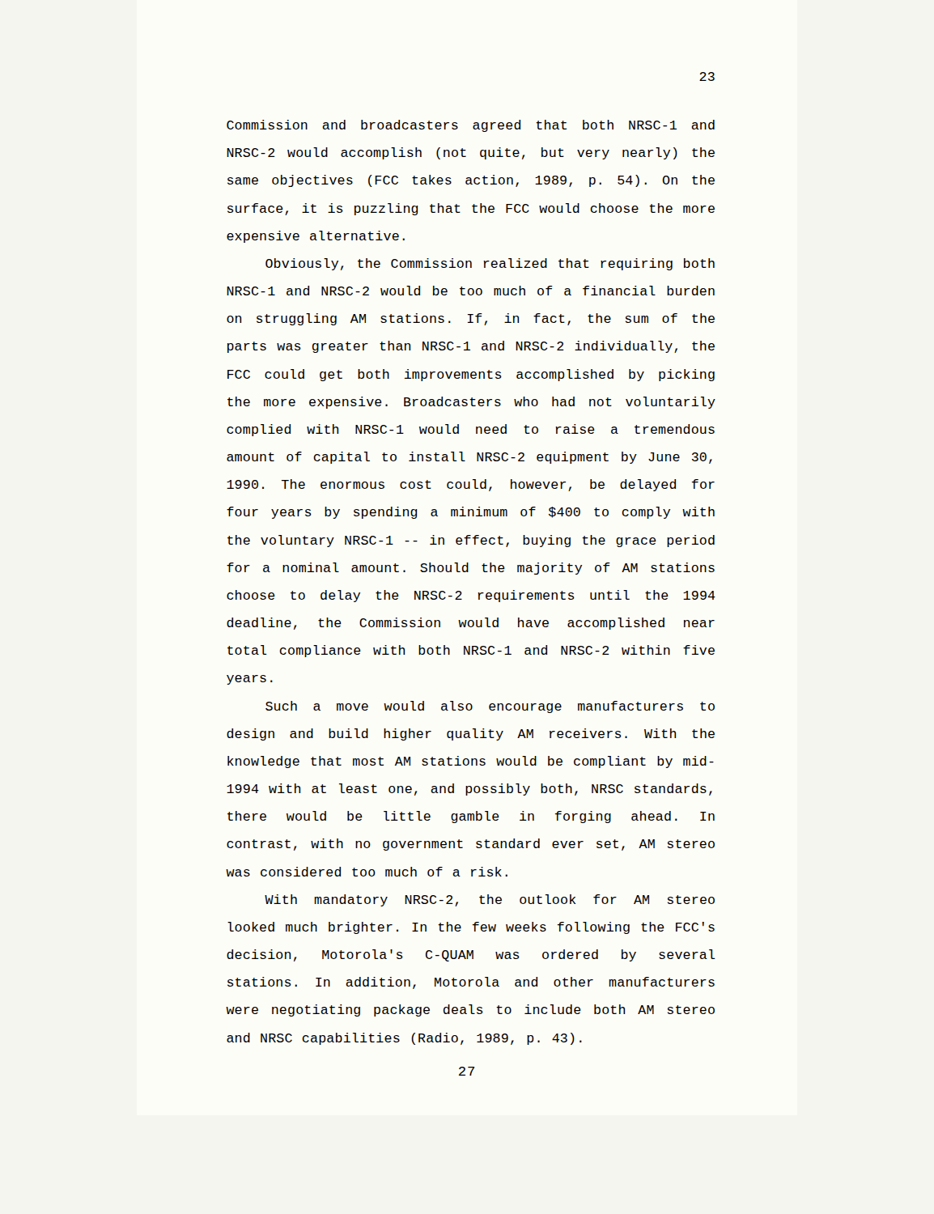23
Commission and broadcasters agreed that both NRSC-1 and NRSC-2 would accomplish (not quite, but very nearly) the same objectives (FCC takes action, 1989, p. 54). On the surface, it is puzzling that the FCC would choose the more expensive alternative.
Obviously, the Commission realized that requiring both NRSC-1 and NRSC-2 would be too much of a financial burden on struggling AM stations. If, in fact, the sum of the parts was greater than NRSC-1 and NRSC-2 individually, the FCC could get both improvements accomplished by picking the more expensive. Broadcasters who had not voluntarily complied with NRSC-1 would need to raise a tremendous amount of capital to install NRSC-2 equipment by June 30, 1990. The enormous cost could, however, be delayed for four years by spending a minimum of $400 to comply with the voluntary NRSC-1 -- in effect, buying the grace period for a nominal amount. Should the majority of AM stations choose to delay the NRSC-2 requirements until the 1994 deadline, the Commission would have accomplished near total compliance with both NRSC-1 and NRSC-2 within five years.
Such a move would also encourage manufacturers to design and build higher quality AM receivers. With the knowledge that most AM stations would be compliant by mid-1994 with at least one, and possibly both, NRSC standards, there would be little gamble in forging ahead. In contrast, with no government standard ever set, AM stereo was considered too much of a risk.
With mandatory NRSC-2, the outlook for AM stereo looked much brighter. In the few weeks following the FCC's decision, Motorola's C-QUAM was ordered by several stations. In addition, Motorola and other manufacturers were negotiating package deals to include both AM stereo and NRSC capabilities (Radio, 1989, p. 43).
27